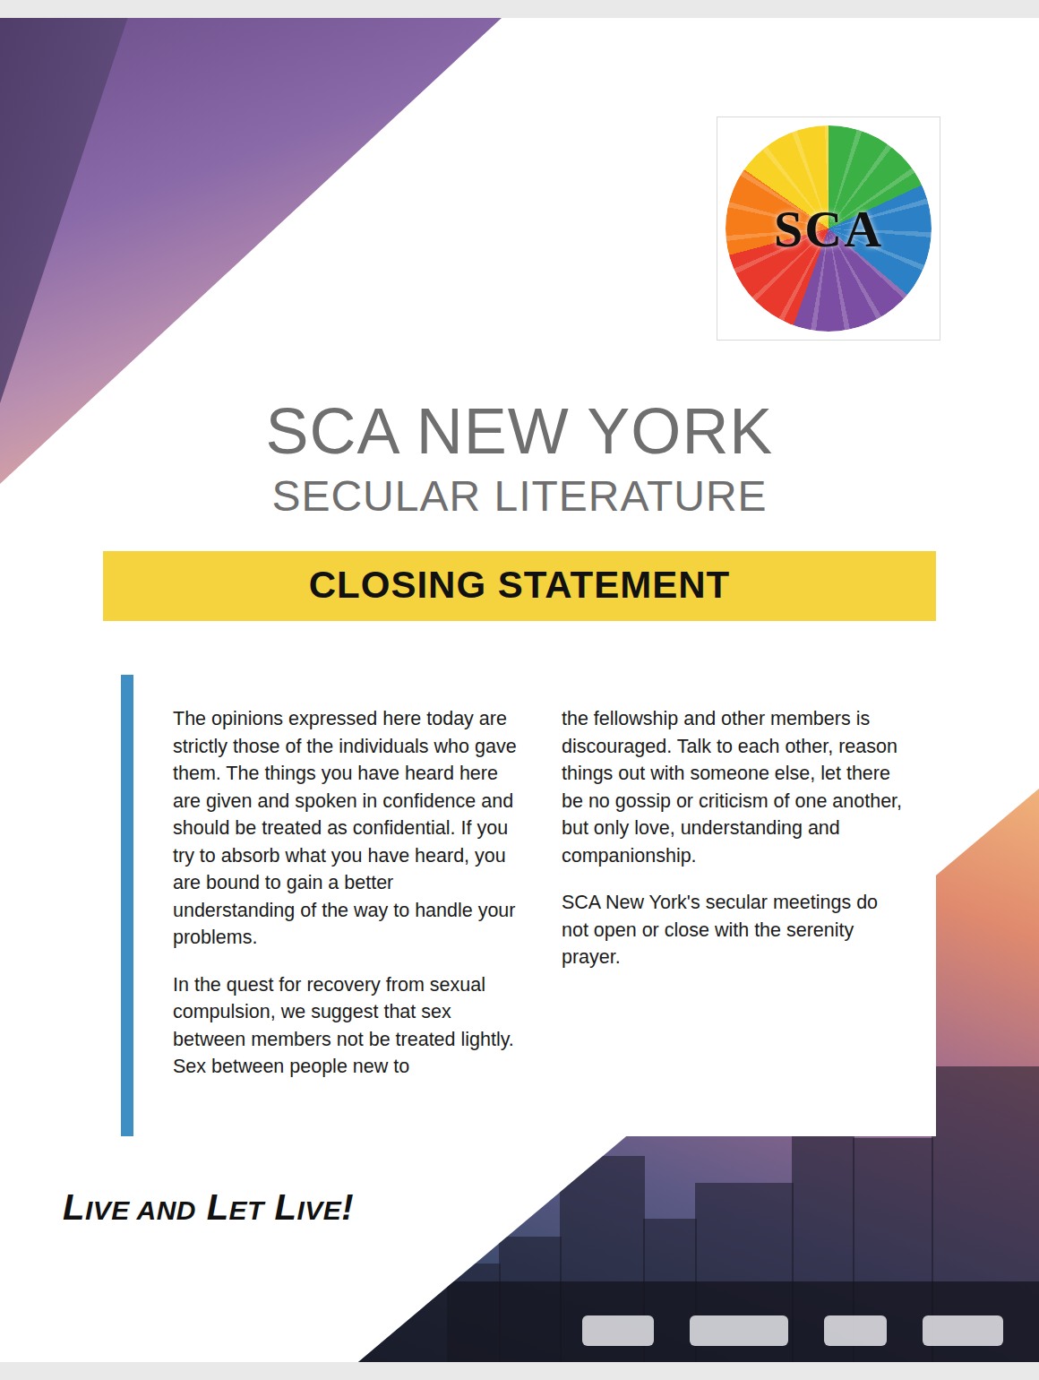SCA
SCA New York
Secular Literature
Closing Statement
The opinions expressed here today are strictly those of the individuals who gave them. The things you have heard here are given and spoken in confidence and should be treated as confidential. If you try to absorb what you have heard, you are bound to gain a better understanding of the way to handle your problems.
In the quest for recovery from sexual compulsion, we suggest that sex between members not be treated lightly. Sex between people new to
the fellowship and other members is discouraged. Talk to each other, reason things out with someone else, let there be no gossip or criticism of one another, but only love, understanding and companionship.
SCA New York's secular meetings do not open or close with the serenity prayer.
LIVE AND LET LIVE!